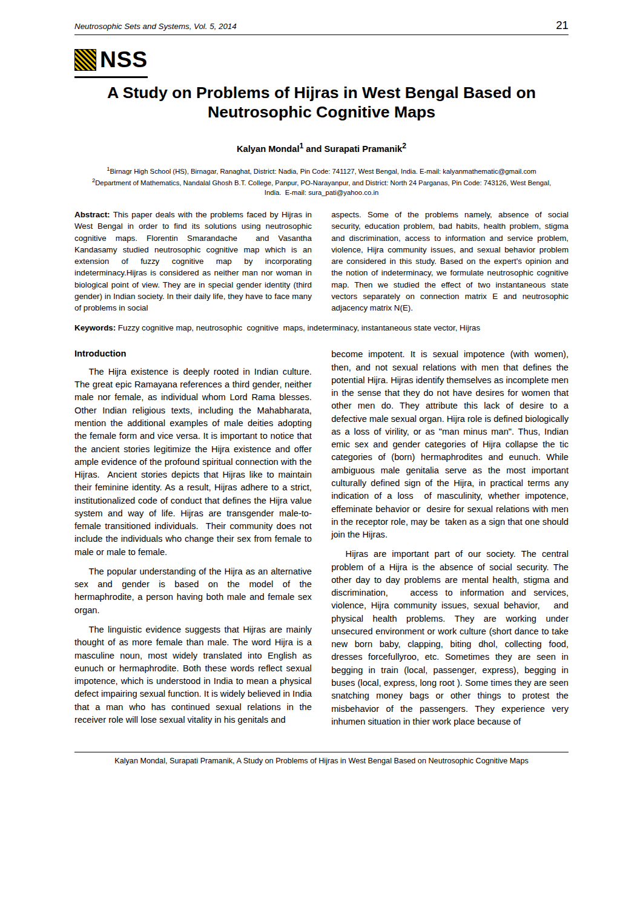Neutrosophic Sets and Systems, Vol. 5, 2014 21
NSS
A Study on Problems of Hijras in West Bengal Based on
Neutrosophic Cognitive Maps
Kalyan Mondal1 and Surapati Pramanik2
1Birnagr High School (HS), Birnagar, Ranaghat, District: Nadia, Pin Code: 741127, West Bengal, India. E-mail: kalyanmathematic@gmail.com
2Department of Mathematics, Nandalal Ghosh B.T. College, Panpur, PO-Narayanpur, and District: North 24 Parganas, Pin Code: 743126, West Bengal,
India. E-mail: sura_pati@yahoo.co.in
Abstract: This paper deals with the problems faced by Hijras in West Bengal in order to find its solutions using neutrosophic cognitive maps. Florentin Smarandache and Vasantha Kandasamy studied neutrosophic cognitive map which is an extension of fuzzy cognitive map by incorporating indeterminacy.Hijras is considered as neither man nor woman in biological point of view. They are in special gender identity (third gender) in Indian society. In their daily life, they have to face many of problems in social
aspects. Some of the problems namely, absence of social security, education problem, bad habits, health problem, stigma and discrimination, access to information and service problem, violence, Hijra community issues, and sexual behavior problem are considered in this study. Based on the expert's opinion and the notion of indeterminacy, we formulate neutrosophic cognitive map. Then we studied the effect of two instantaneous state vectors separately on connection matrix E and neutrosophic adjacency matrix N(E).
Keywords: Fuzzy cognitive map, neutrosophic cognitive maps, indeterminacy, instantaneous state vector, Hijras
Introduction
The Hijra existence is deeply rooted in Indian culture. The great epic Ramayana references a third gender, neither male nor female, as individual whom Lord Rama blesses. Other Indian religious texts, including the Mahabharata, mention the additional examples of male deities adopting the female form and vice versa. It is important to notice that the ancient stories legitimize the Hijra existence and offer ample evidence of the profound spiritual connection with the Hijras. Ancient stories depicts that Hijras like to maintain their feminine identity. As a result, Hijras adhere to a strict, institutionalized code of conduct that defines the Hijra value system and way of life. Hijras are transgender male-to-female transitioned individuals. Their community does not include the individuals who change their sex from female to male or male to female.
The popular understanding of the Hijra as an alternative sex and gender is based on the model of the hermaphrodite, a person having both male and female sex organ.
The linguistic evidence suggests that Hijras are mainly thought of as more female than male. The word Hijra is a masculine noun, most widely translated into English as eunuch or hermaphrodite. Both these words reflect sexual impotence, which is understood in India to mean a physical defect impairing sexual function. It is widely believed in India that a man who has continued sexual relations in the receiver role will lose sexual vitality in his genitals and
become impotent. It is sexual impotence (with women), then, and not sexual relations with men that defines the potential Hijra. Hijras identify themselves as incomplete men in the sense that they do not have desires for women that other men do. They attribute this lack of desire to a defective male sexual organ. Hijra role is defined biologically as a loss of virility, or as "man minus man". Thus, Indian emic sex and gender categories of Hijra collapse the tic categories of (born) hermaphrodites and eunuch. While ambiguous male genitalia serve as the most important culturally defined sign of the Hijra, in practical terms any indication of a loss of masculinity, whether impotence, effeminate behavior or desire for sexual relations with men in the receptor role, may be taken as a sign that one should join the Hijras.
Hijras are important part of our society. The central problem of a Hijra is the absence of social security. The other day to day problems are mental health, stigma and discrimination, access to information and services, violence, Hijra community issues, sexual behavior, and physical health problems. They are working under unsecured environment or work culture (short dance to take new born baby, clapping, biting dhol, collecting food, dresses forcefullyroo, etc. Sometimes they are seen in begging in train (local, passenger, express), begging in buses (local, express, long root ). Some times they are seen snatching money bags or other things to protest the misbehavior of the passengers. They experience very inhumen situation in thier work place because of
Kalyan Mondal, Surapati Pramanik, A Study on Problems of Hijras in West Bengal Based on Neutrosophic Cognitive Maps